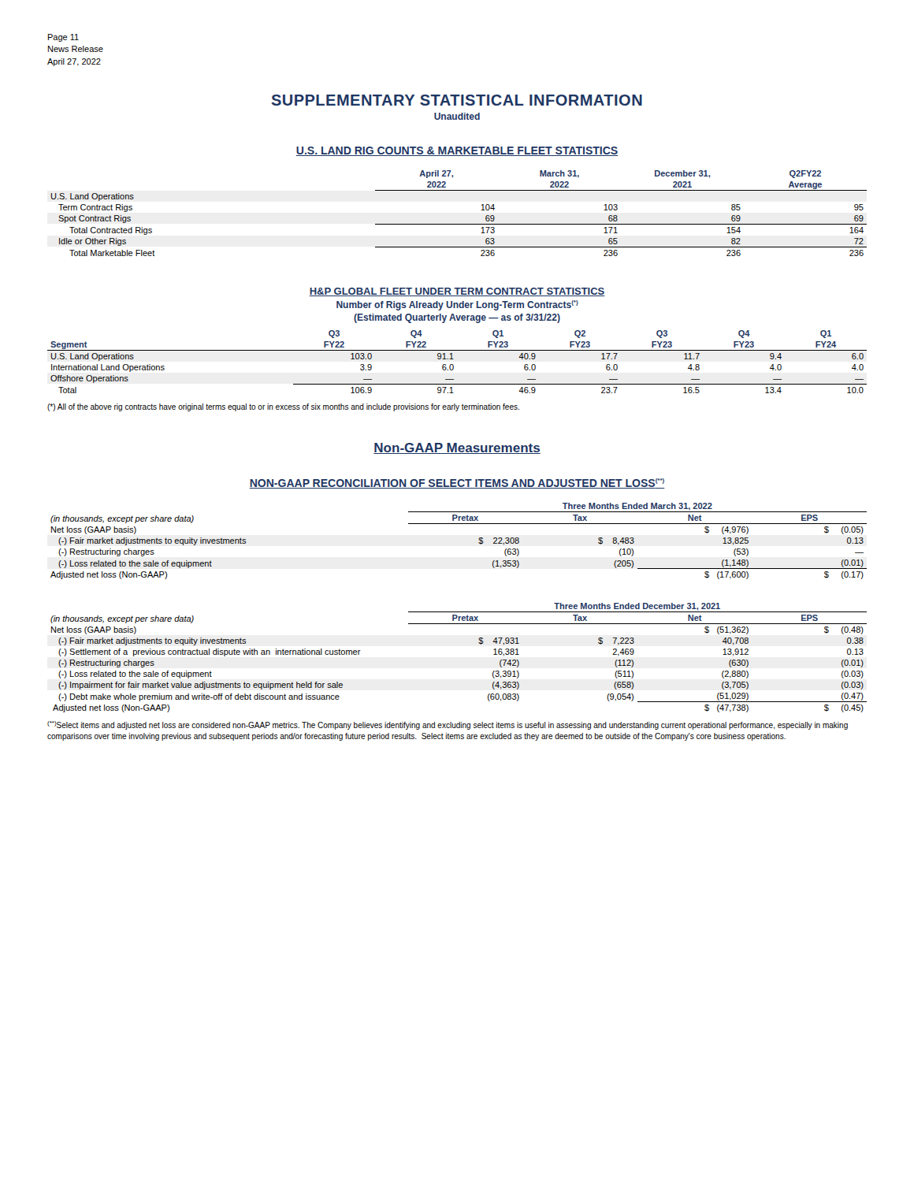Page 11
News Release
April 27, 2022
SUPPLEMENTARY STATISTICAL INFORMATION
Unaudited
U.S. LAND RIG COUNTS & MARKETABLE FLEET STATISTICS
| | April 27, | March 31, | December 31, | Q2FY22 |
| --- | --- | --- | --- | --- |
| | 2022 | 2022 | 2021 | Average |
| U.S. Land Operations | | | | |
| Term Contract Rigs | 104 | 103 | 85 | 95 |
| Spot Contract Rigs | 69 | 68 | 69 | 69 |
| Total Contracted Rigs | 173 | 171 | 154 | 164 |
| Idle or Other Rigs | 63 | 65 | 82 | 72 |
| Total Marketable Fleet | 236 | 236 | 236 | 236 |
H&P GLOBAL FLEET UNDER TERM CONTRACT STATISTICS
Number of Rigs Already Under Long-Term Contracts(*)
(Estimated Quarterly Average — as of 3/31/22)
| | Q3 | Q4 | Q1 | Q2 | Q3 | Q4 | Q1 |
| --- | --- | --- | --- | --- | --- | --- | --- |
| Segment | FY22 | FY22 | FY23 | FY23 | FY23 | FY23 | FY24 |
| U.S. Land Operations | 103.0 | 91.1 | 40.9 | 17.7 | 11.7 | 9.4 | 6.0 |
| International Land Operations | 3.9 | 6.0 | 6.0 | 6.0 | 4.8 | 4.0 | 4.0 |
| Offshore Operations | — | — | — | — | — | — | — |
| Total | 106.9 | 97.1 | 46.9 | 23.7 | 16.5 | 13.4 | 10.0 |
(*) All of the above rig contracts have original terms equal to or in excess of six months and include provisions for early termination fees.
Non-GAAP Measurements
NON-GAAP RECONCILIATION OF SELECT ITEMS AND ADJUSTED NET LOSS(**)
| | Three Months Ended March 31, 2022 |
| --- | --- |
| (in thousands, except per share data) | Pretax | Tax | Net | EPS |
| Net loss (GAAP basis) | | | $ (4,976) | $ (0.05) |
| (-) Fair market adjustments to equity investments | $ 22,308 | $ 8,483 | 13,825 | 0.13 |
| (-) Restructuring charges | (63) | (10) | (53) | — |
| (-) Loss related to the sale of equipment | (1,353) | (205) | (1,148) | (0.01) |
| Adjusted net loss (Non-GAAP) | | | $ (17,600) | $ (0.17) |
| | Three Months Ended December 31, 2021 |
| --- | --- |
| (in thousands, except per share data) | Pretax | Tax | Net | EPS |
| Net loss (GAAP basis) | | | $ (51,362) | $ (0.48) |
| (-) Fair market adjustments to equity investments | $ 47,931 | $ 7,223 | 40,708 | 0.38 |
| (-) Settlement of a previous contractual dispute with an international customer | 16,381 | 2,469 | 13,912 | 0.13 |
| (-) Restructuring charges | (742) | (112) | (630) | (0.01) |
| (-) Loss related to the sale of equipment | (3,391) | (511) | (2,880) | (0.03) |
| (-) Impairment for fair market value adjustments to equipment held for sale | (4,363) | (658) | (3,705) | (0.03) |
| (-) Debt make whole premium and write-off of debt discount and issuance | (60,083) | (9,054) | (51,029) | (0.47) |
| Adjusted net loss (Non-GAAP) | | | $ (47,738) | $ (0.45) |
(**) Select items and adjusted net loss are considered non-GAAP metrics. The Company believes identifying and excluding select items is useful in assessing and understanding current operational performance, especially in making comparisons over time involving previous and subsequent periods and/or forecasting future period results. Select items are excluded as they are deemed to be outside of the Company's core business operations.